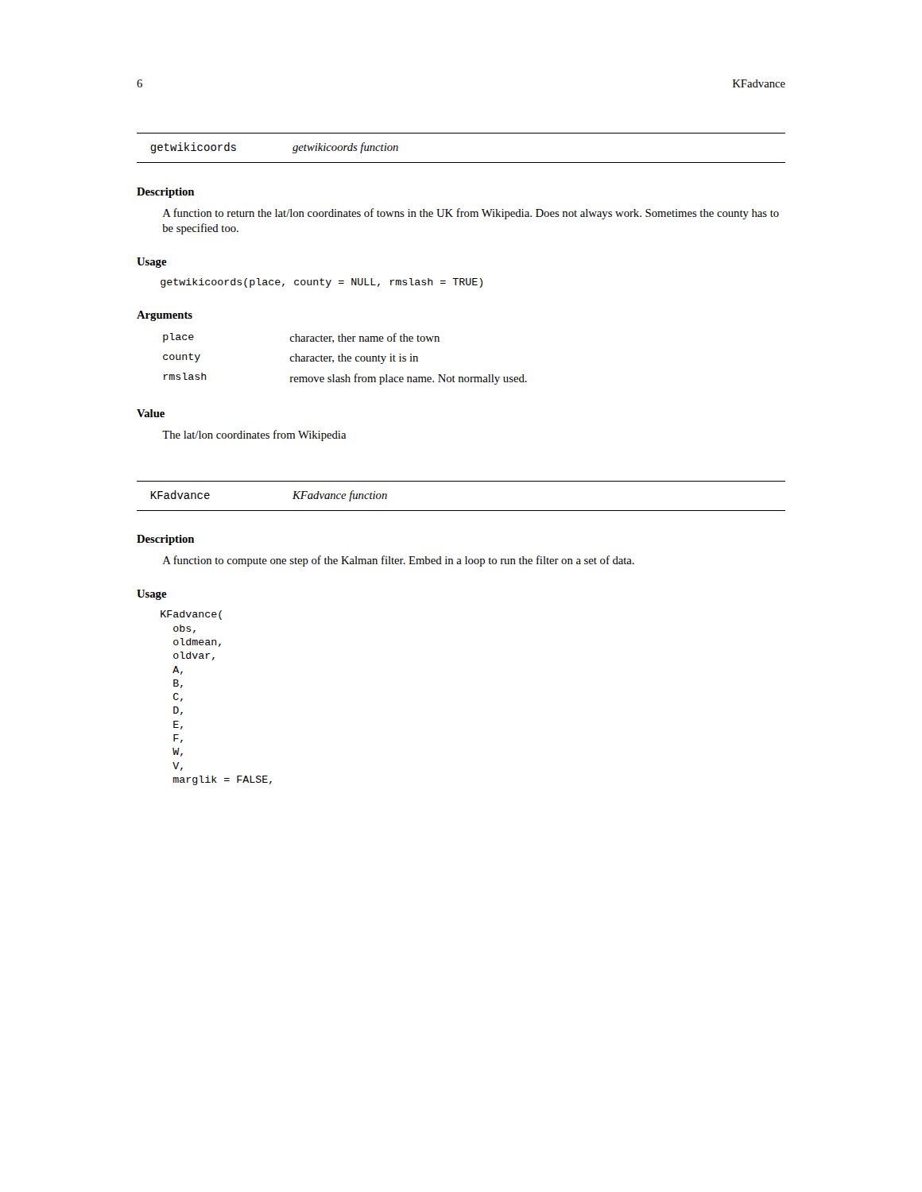6 KFadvance
getwikicoords getwikicoords function
Description
A function to return the lat/lon coordinates of towns in the UK from Wikipedia. Does not always work. Sometimes the county has to be specified too.
Usage
getwikicoords(place, county = NULL, rmslash = TRUE)
Arguments
| place | character, ther name of the town |
| county | character, the county it is in |
| rmslash | remove slash from place name. Not normally used. |
Value
The lat/lon coordinates from Wikipedia
KFadvance KFadvance function
Description
A function to compute one step of the Kalman filter. Embed in a loop to run the filter on a set of data.
Usage
KFadvance(
  obs,
  oldmean,
  oldvar,
  A,
  B,
  C,
  D,
  E,
  F,
  W,
  V,
  marglik = FALSE,